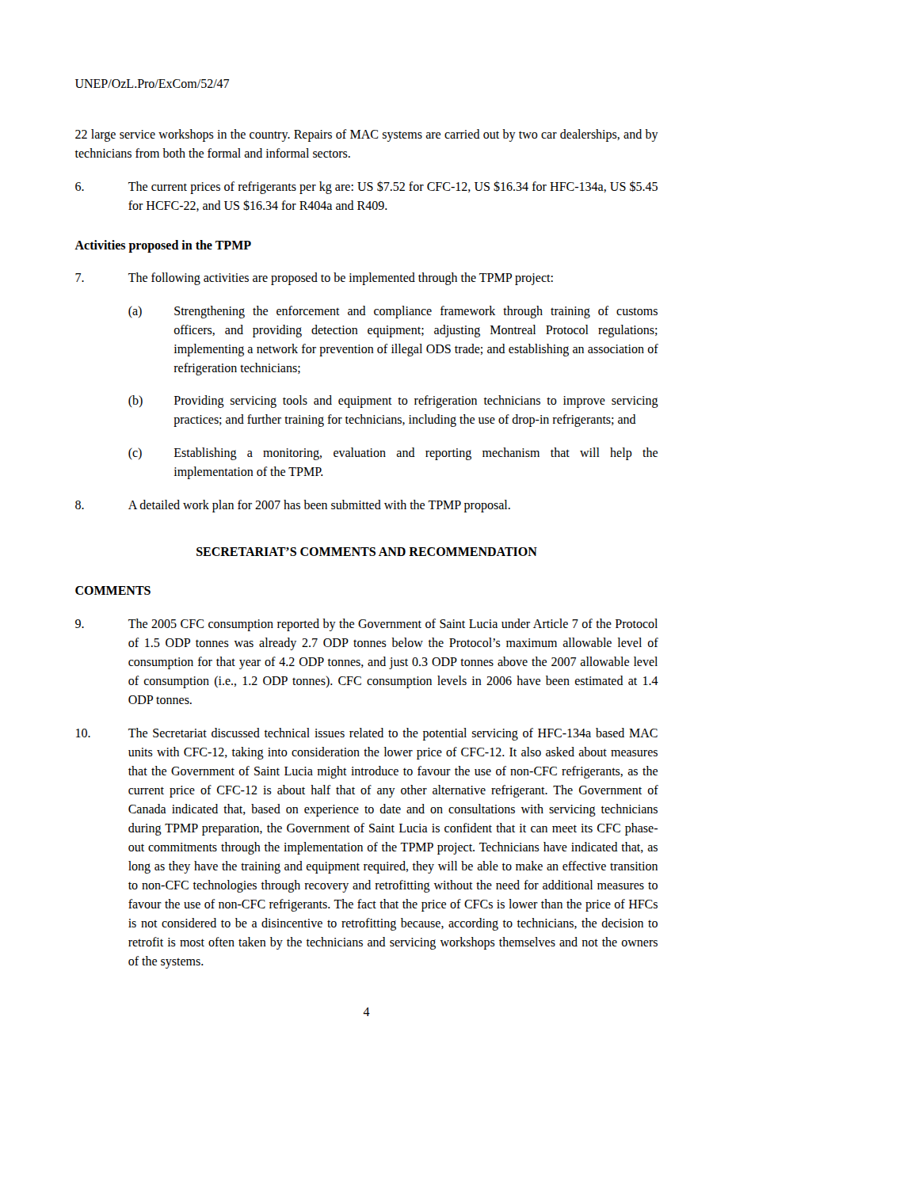UNEP/OzL.Pro/ExCom/52/47
22 large service workshops in the country. Repairs of MAC systems are carried out by two car dealerships, and by technicians from both the formal and informal sectors.
6.
The current prices of refrigerants per kg are: US $7.52 for CFC-12, US $16.34 for HFC-134a, US $5.45 for HCFC-22, and US $16.34 for R404a and R409.
Activities proposed in the TPMP
7.
The following activities are proposed to be implemented through the TPMP project:
(a)
Strengthening the enforcement and compliance framework through training of customs officers, and providing detection equipment; adjusting Montreal Protocol regulations; implementing a network for prevention of illegal ODS trade; and establishing an association of refrigeration technicians;
(b)
Providing servicing tools and equipment to refrigeration technicians to improve servicing practices; and further training for technicians, including the use of drop-in refrigerants; and
(c)
Establishing a monitoring, evaluation and reporting mechanism that will help the implementation of the TPMP.
8.
A detailed work plan for 2007 has been submitted with the TPMP proposal.
SECRETARIAT’S COMMENTS AND RECOMMENDATION
COMMENTS
9.
The 2005 CFC consumption reported by the Government of Saint Lucia under Article 7 of the Protocol of 1.5 ODP tonnes was already 2.7 ODP tonnes below the Protocol’s maximum allowable level of consumption for that year of 4.2 ODP tonnes, and just 0.3 ODP tonnes above the 2007 allowable level of consumption (i.e., 1.2 ODP tonnes). CFC consumption levels in 2006 have been estimated at 1.4 ODP tonnes.
10.
The Secretariat discussed technical issues related to the potential servicing of HFC-134a based MAC units with CFC-12, taking into consideration the lower price of CFC-12. It also asked about measures that the Government of Saint Lucia might introduce to favour the use of non-CFC refrigerants, as the current price of CFC-12 is about half that of any other alternative refrigerant. The Government of Canada indicated that, based on experience to date and on consultations with servicing technicians during TPMP preparation, the Government of Saint Lucia is confident that it can meet its CFC phase-out commitments through the implementation of the TPMP project. Technicians have indicated that, as long as they have the training and equipment required, they will be able to make an effective transition to non-CFC technologies through recovery and retrofitting without the need for additional measures to favour the use of non-CFC refrigerants. The fact that the price of CFCs is lower than the price of HFCs is not considered to be a disincentive to retrofitting because, according to technicians, the decision to retrofit is most often taken by the technicians and servicing workshops themselves and not the owners of the systems.
4